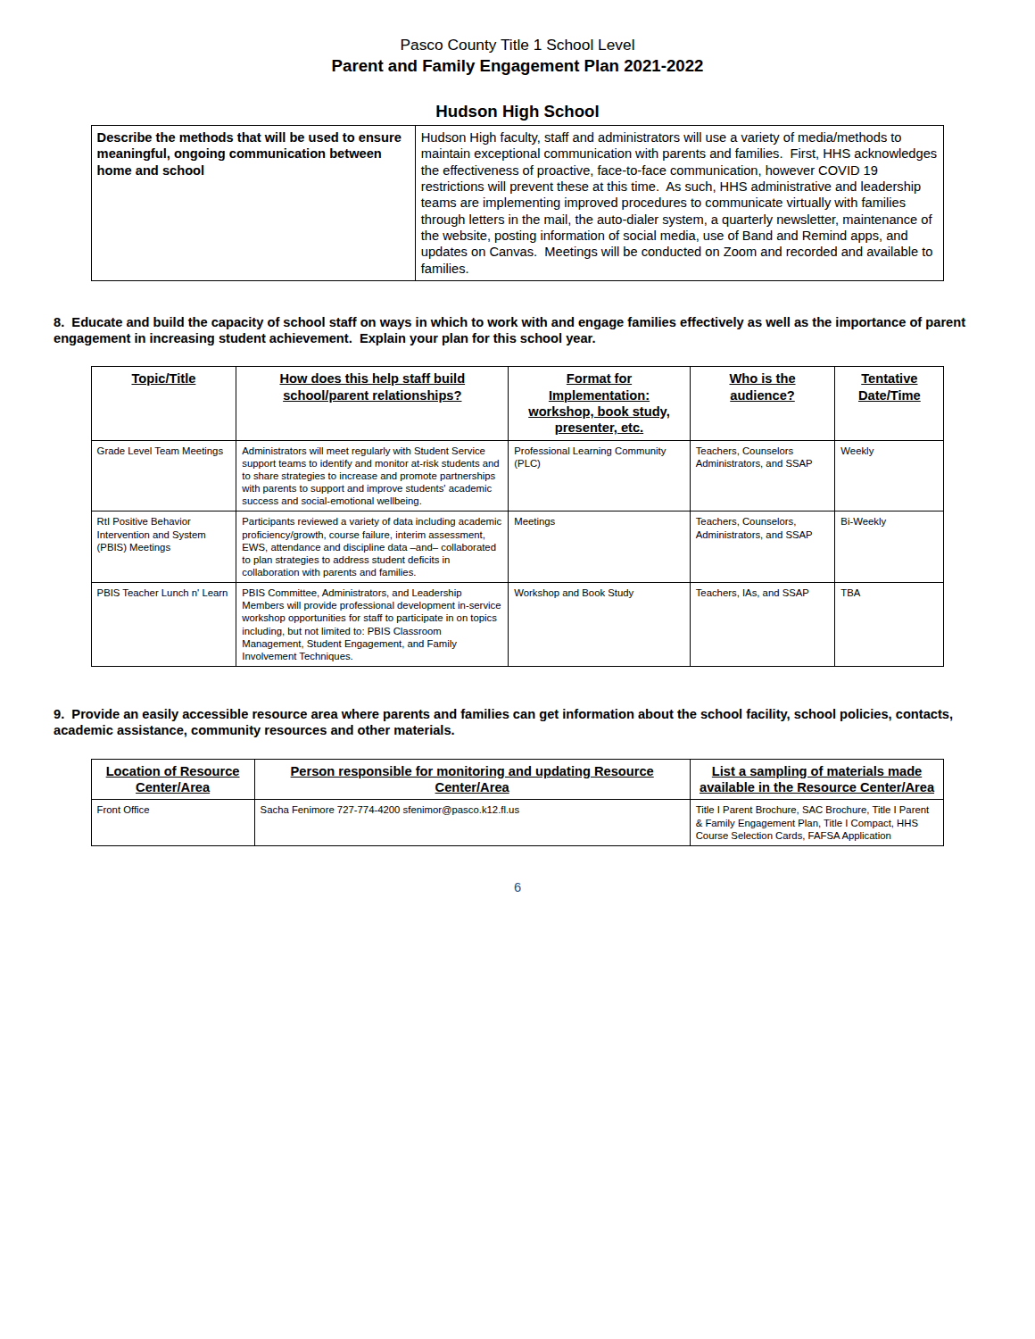Pasco County Title 1 School Level
Parent and Family Engagement Plan 2021-2022
Hudson High School
| Describe the methods that will be used to ensure meaningful, ongoing communication between home and school | Hudson High faculty, staff and administrators will use a variety of media/methods to maintain exceptional communication with parents and families. First, HHS acknowledges the effectiveness of proactive, face-to-face communication, however COVID 19 restrictions will prevent these at this time. As such, HHS administrative and leadership teams are implementing improved procedures to communicate virtually with families through letters in the mail, the auto-dialer system, a quarterly newsletter, maintenance of the website, posting information of social media, use of Band and Remind apps, and updates on Canvas. Meetings will be conducted on Zoom and recorded and available to families. |
8. Educate and build the capacity of school staff on ways in which to work with and engage families effectively as well as the importance of parent engagement in increasing student achievement. Explain your plan for this school year.
| Topic/Title | How does this help staff build school/parent relationships? | Format for Implementation: workshop, book study, presenter, etc. | Who is the audience? | Tentative Date/Time |
| --- | --- | --- | --- | --- |
| Grade Level Team Meetings | Administrators will meet regularly with Student Service support teams to identify and monitor at-risk students and to share strategies to increase and promote partnerships with parents to support and improve students' academic success and social-emotional wellbeing. | Professional Learning Community (PLC) | Teachers, Counselors Administrators, and SSAP | Weekly |
| RtI Positive Behavior Intervention and System (PBIS) Meetings | Participants reviewed a variety of data including academic proficiency/growth, course failure, interim assessment, EWS, attendance and discipline data –and– collaborated to plan strategies to address student deficits in collaboration with parents and families. | Meetings | Teachers, Counselors, Administrators, and SSAP | Bi-Weekly |
| PBIS Teacher Lunch n' Learn | PBIS Committee, Administrators, and Leadership Members will provide professional development in-service workshop opportunities for staff to participate in on topics including, but not limited to: PBIS Classroom Management, Student Engagement, and Family Involvement Techniques. | Workshop and Book Study | Teachers, IAs, and SSAP | TBA |
9. Provide an easily accessible resource area where parents and families can get information about the school facility, school policies, contacts, academic assistance, community resources and other materials.
| Location of Resource Center/Area | Person responsible for monitoring and updating Resource Center/Area | List a sampling of materials made available in the Resource Center/Area |
| --- | --- | --- |
| Front Office | Sacha Fenimore 727-774-4200 sfenimor@pasco.k12.fl.us | Title I Parent Brochure, SAC Brochure, Title I Parent & Family Engagement Plan, Title I Compact, HHS Course Selection Cards, FAFSA Application |
6